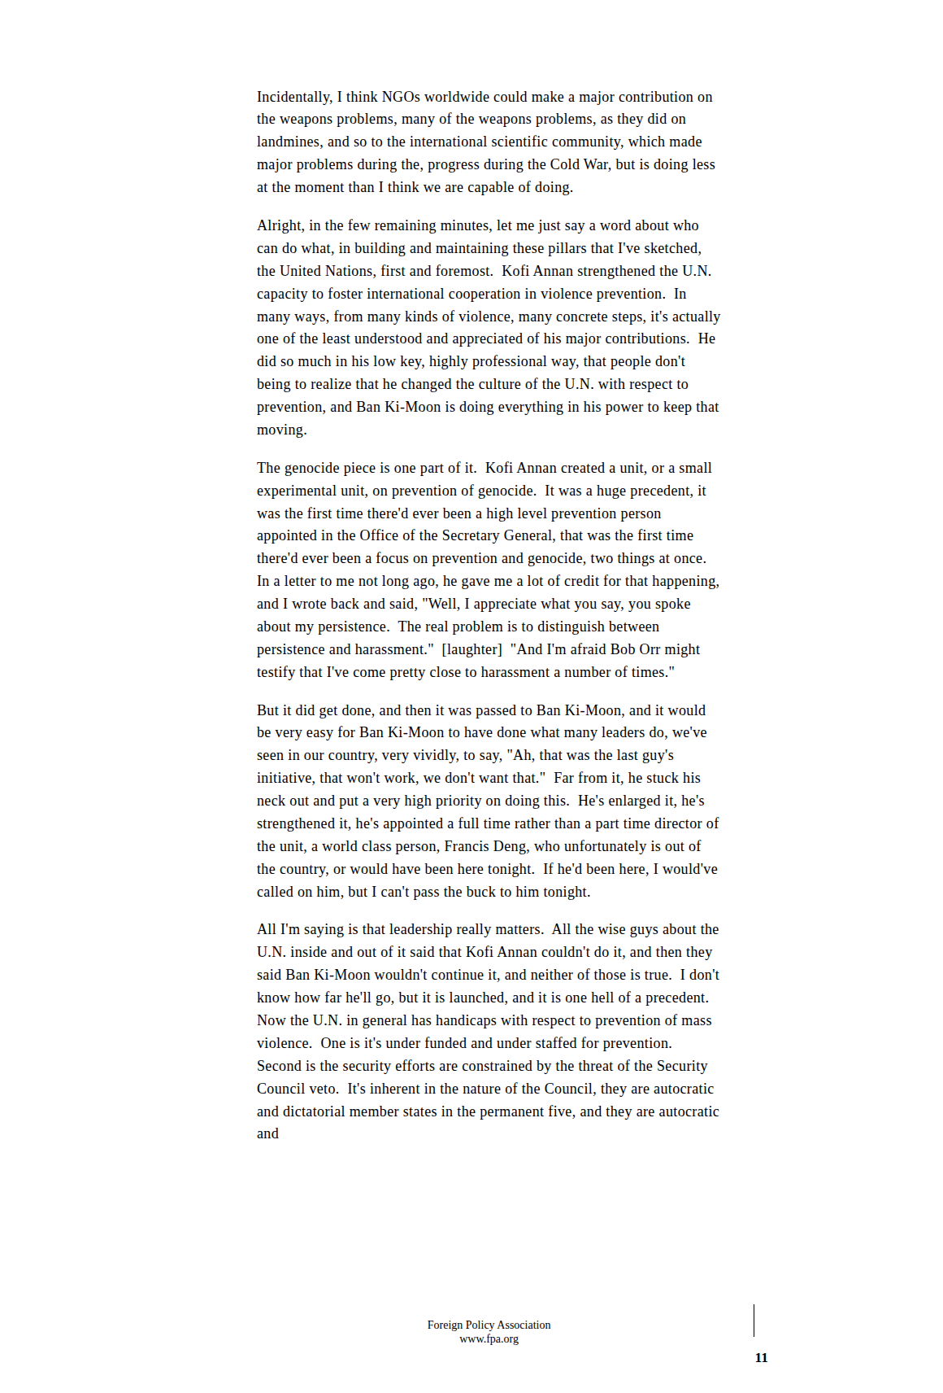Incidentally, I think NGOs worldwide could make a major contribution on the weapons problems, many of the weapons problems, as they did on landmines, and so to the international scientific community, which made major problems during the, progress during the Cold War, but is doing less at the moment than I think we are capable of doing.
Alright, in the few remaining minutes, let me just say a word about who can do what, in building and maintaining these pillars that I've sketched, the United Nations, first and foremost. Kofi Annan strengthened the U.N. capacity to foster international cooperation in violence prevention. In many ways, from many kinds of violence, many concrete steps, it's actually one of the least understood and appreciated of his major contributions. He did so much in his low key, highly professional way, that people don't being to realize that he changed the culture of the U.N. with respect to prevention, and Ban Ki-Moon is doing everything in his power to keep that moving.
The genocide piece is one part of it. Kofi Annan created a unit, or a small experimental unit, on prevention of genocide. It was a huge precedent, it was the first time there'd ever been a high level prevention person appointed in the Office of the Secretary General, that was the first time there'd ever been a focus on prevention and genocide, two things at once. In a letter to me not long ago, he gave me a lot of credit for that happening, and I wrote back and said, "Well, I appreciate what you say, you spoke about my persistence. The real problem is to distinguish between persistence and harassment." [laughter] "And I'm afraid Bob Orr might testify that I've come pretty close to harassment a number of times."
But it did get done, and then it was passed to Ban Ki-Moon, and it would be very easy for Ban Ki-Moon to have done what many leaders do, we've seen in our country, very vividly, to say, "Ah, that was the last guy's initiative, that won't work, we don't want that." Far from it, he stuck his neck out and put a very high priority on doing this. He's enlarged it, he's strengthened it, he's appointed a full time rather than a part time director of the unit, a world class person, Francis Deng, who unfortunately is out of the country, or would have been here tonight. If he'd been here, I would've called on him, but I can't pass the buck to him tonight.
All I'm saying is that leadership really matters. All the wise guys about the U.N. inside and out of it said that Kofi Annan couldn't do it, and then they said Ban Ki-Moon wouldn't continue it, and neither of those is true. I don't know how far he'll go, but it is launched, and it is one hell of a precedent. Now the U.N. in general has handicaps with respect to prevention of mass violence. One is it's under funded and under staffed for prevention. Second is the security efforts are constrained by the threat of the Security Council veto. It's inherent in the nature of the Council, they are autocratic and dictatorial member states in the permanent five, and they are autocratic and
Foreign Policy Association
www.fpa.org
11